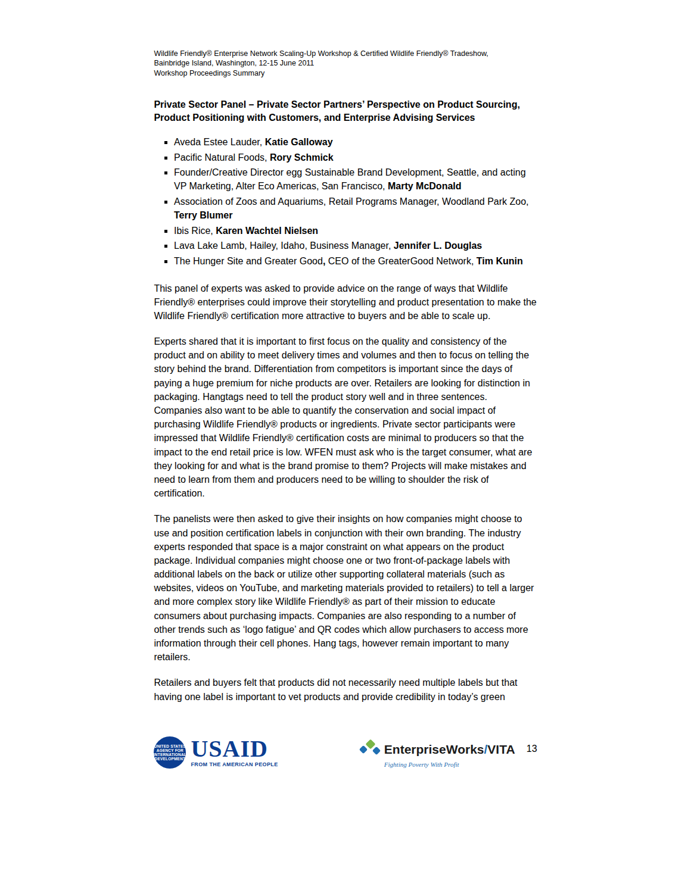Wildlife Friendly® Enterprise Network Scaling-Up Workshop & Certified Wildlife Friendly® Tradeshow,
Bainbridge Island, Washington, 12-15 June 2011
Workshop Proceedings Summary
Private Sector Panel – Private Sector Partners’ Perspective on Product Sourcing, Product Positioning with Customers, and Enterprise Advising Services
Aveda Estee Lauder, Katie Galloway
Pacific Natural Foods, Rory Schmick
Founder/Creative Director egg Sustainable Brand Development, Seattle, and acting VP Marketing, Alter Eco Americas, San Francisco, Marty McDonald
Association of Zoos and Aquariums, Retail Programs Manager, Woodland Park Zoo, Terry Blumer
Ibis Rice, Karen Wachtel Nielsen
Lava Lake Lamb, Hailey, Idaho, Business Manager, Jennifer L. Douglas
The Hunger Site and Greater Good, CEO of the GreaterGood Network, Tim Kunin
This panel of experts was asked to provide advice on the range of ways that Wildlife Friendly® enterprises could improve their storytelling and product presentation to make the Wildlife Friendly® certification more attractive to buyers and be able to scale up.
Experts shared that it is important to first focus on the quality and consistency of the product and on ability to meet delivery times and volumes and then to focus on telling the story behind the brand. Differentiation from competitors is important since the days of paying a huge premium for niche products are over. Retailers are looking for distinction in packaging. Hangtags need to tell the product story well and in three sentences. Companies also want to be able to quantify the conservation and social impact of purchasing Wildlife Friendly® products or ingredients. Private sector participants were impressed that Wildlife Friendly® certification costs are minimal to producers so that the impact to the end retail price is low. WFEN must ask who is the target consumer, what are they looking for and what is the brand promise to them? Projects will make mistakes and need to learn from them and producers need to be willing to shoulder the risk of certification.
The panelists were then asked to give their insights on how companies might choose to use and position certification labels in conjunction with their own branding. The industry experts responded that space is a major constraint on what appears on the product package. Individual companies might choose one or two front-of-package labels with additional labels on the back or utilize other supporting collateral materials (such as websites, videos on YouTube, and marketing materials provided to retailers) to tell a larger and more complex story like Wildlife Friendly® as part of their mission to educate consumers about purchasing impacts. Companies are also responding to a number of other trends such as ‘logo fatigue’ and QR codes which allow purchasers to access more information through their cell phones. Hang tags, however remain important to many retailers.
Retailers and buyers felt that products did not necessarily need multiple labels but that having one label is important to vet products and provide credibility in today’s green
UNITED STATES AGENCY FOR INTERNATIONAL DEVELOPMENT
USAID FROM THE AMERICAN PEOPLE
EnterpriseWorks/VITA
Fighting Poverty With Profit
13